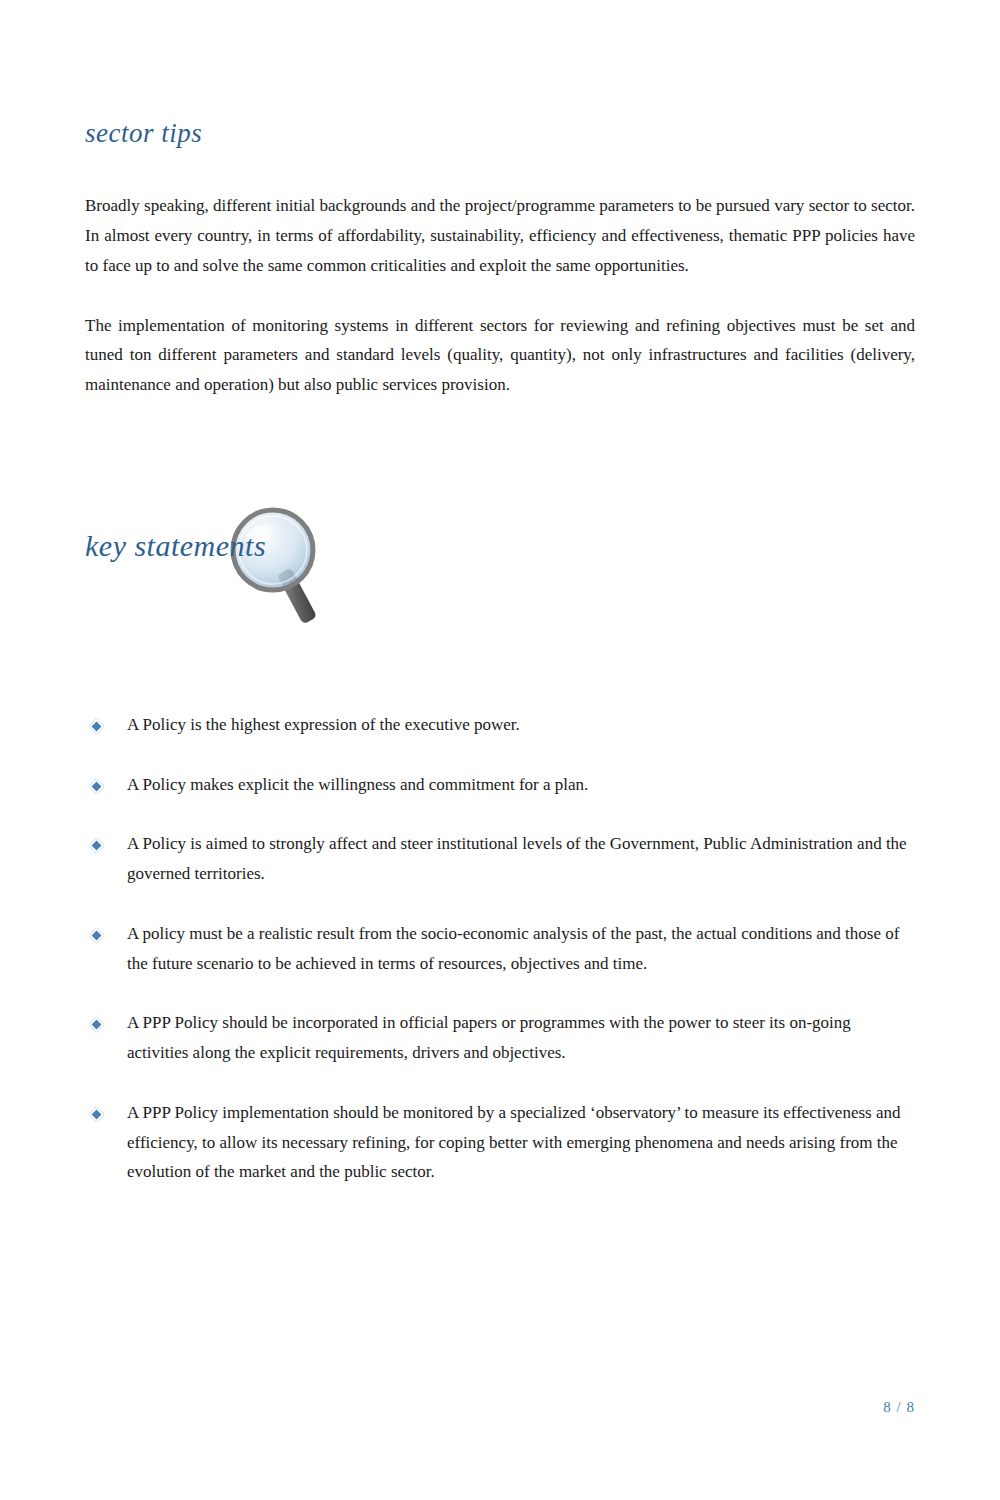sector tips
Broadly speaking, different initial backgrounds and the project/programme parameters to be pursued vary sector to sector. In almost every country, in terms of affordability, sustainability, efficiency and effectiveness, thematic PPP policies have to face up to and solve the same common criticalities and exploit the same opportunities.
The implementation of monitoring systems in different sectors for reviewing and refining objectives must be set and tuned ton different parameters and standard levels (quality, quantity), not only infrastructures and facilities (delivery, maintenance and operation) but also public services provision.
key statements
A Policy is the highest expression of the executive power.
A Policy makes explicit the willingness and commitment for a plan.
A Policy is aimed to strongly affect and steer institutional levels of the Government, Public Administration and the governed territories.
A policy must be a realistic result from the socio-economic analysis of the past, the actual conditions and those of the future scenario to be achieved in terms of resources, objectives and time.
A PPP Policy should be incorporated in official papers or programmes with the power to steer its on-going activities along the explicit requirements, drivers and objectives.
A PPP Policy implementation should be monitored by a specialized ‘observatory’ to measure its effectiveness and efficiency, to allow its necessary refining, for coping better with emerging phenomena and needs arising from the evolution of the market and the public sector.
8 / 8